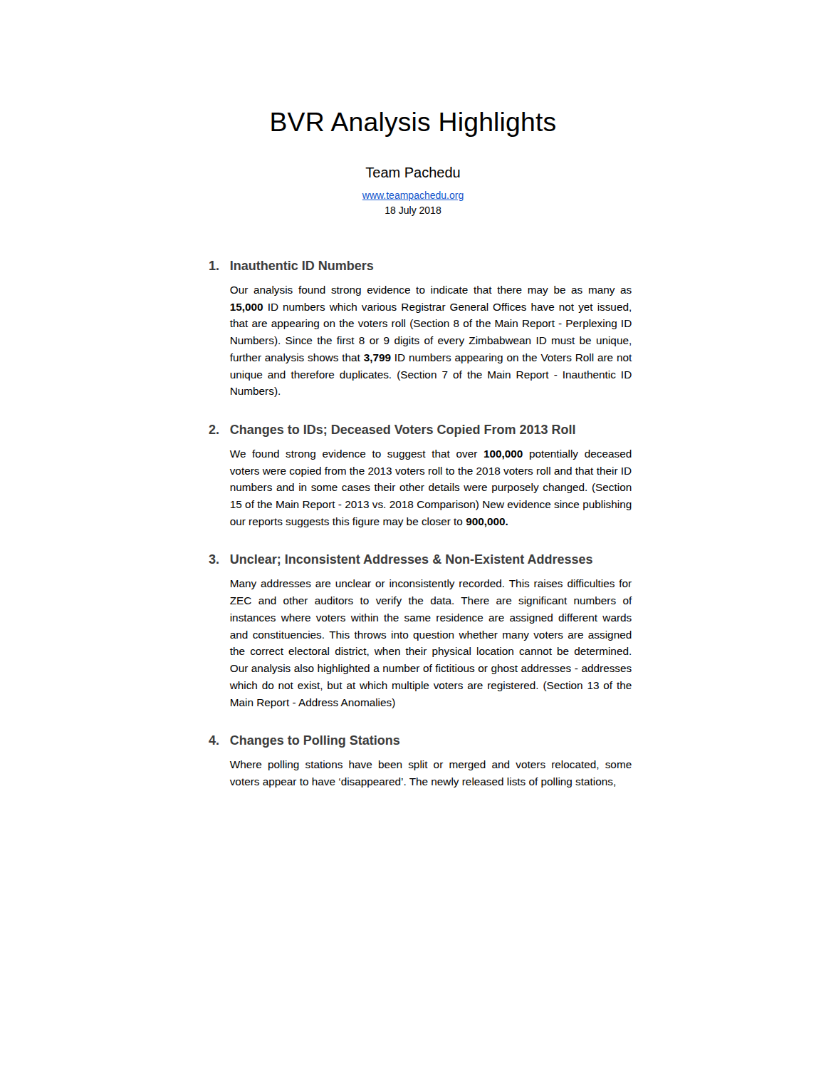BVR Analysis Highlights
Team Pachedu
www.teampachedu.org
18 July 2018
Inauthentic ID Numbers
Our analysis found strong evidence to indicate that there may be as many as 15,000 ID numbers which various Registrar General Offices have not yet issued, that are appearing on the voters roll (Section 8 of the Main Report - Perplexing ID Numbers). Since the first 8 or 9 digits of every Zimbabwean ID must be unique, further analysis shows that 3,799 ID numbers appearing on the Voters Roll are not unique and therefore duplicates. (Section 7 of the Main Report - Inauthentic ID Numbers).
Changes to IDs; Deceased Voters Copied From 2013 Roll
We found strong evidence to suggest that over 100,000 potentially deceased voters were copied from the 2013 voters roll to the 2018 voters roll and that their ID numbers and in some cases their other details were purposely changed. (Section 15 of the Main Report - 2013 vs. 2018 Comparison) New evidence since publishing our reports suggests this figure may be closer to 900,000.
Unclear; Inconsistent Addresses & Non-Existent Addresses
Many addresses are unclear or inconsistently recorded. This raises difficulties for ZEC and other auditors to verify the data. There are significant numbers of instances where voters within the same residence are assigned different wards and constituencies. This throws into question whether many voters are assigned the correct electoral district, when their physical location cannot be determined. Our analysis also highlighted a number of fictitious or ghost addresses - addresses which do not exist, but at which multiple voters are registered. (Section 13 of the Main Report - Address Anomalies)
Changes to Polling Stations
Where polling stations have been split or merged and voters relocated, some voters appear to have ‘disappeared’. The newly released lists of polling stations,